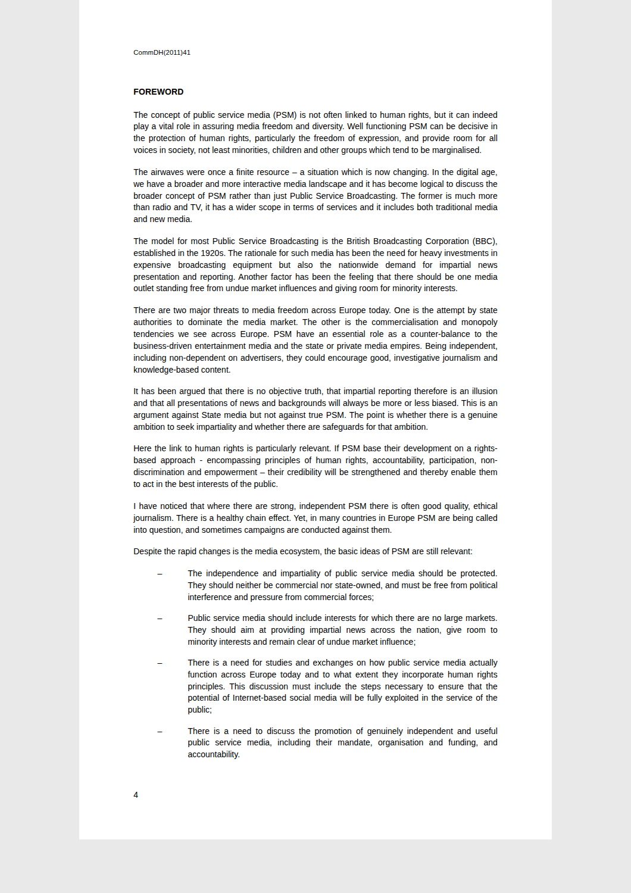CommDH(2011)41
FOREWORD
The concept of public service media (PSM) is not often linked to human rights, but it can indeed play a vital role in assuring media freedom and diversity. Well functioning PSM can be decisive in the protection of human rights, particularly the freedom of expression, and provide room for all voices in society, not least minorities, children and other groups which tend to be marginalised.
The airwaves were once a finite resource – a situation which is now changing. In the digital age, we have a broader and more interactive media landscape and it has become logical to discuss the broader concept of PSM rather than just Public Service Broadcasting. The former is much more than radio and TV, it has a wider scope in terms of services and it includes both traditional media and new media.
The model for most Public Service Broadcasting is the British Broadcasting Corporation (BBC), established in the 1920s. The rationale for such media has been the need for heavy investments in expensive broadcasting equipment but also the nationwide demand for impartial news presentation and reporting. Another factor has been the feeling that there should be one media outlet standing free from undue market influences and giving room for minority interests.
There are two major threats to media freedom across Europe today. One is the attempt by state authorities to dominate the media market. The other is the commercialisation and monopoly tendencies we see across Europe. PSM have an essential role as a counter-balance to the business-driven entertainment media and the state or private media empires. Being independent, including non-dependent on advertisers, they could encourage good, investigative journalism and knowledge-based content.
It has been argued that there is no objective truth, that impartial reporting therefore is an illusion and that all presentations of news and backgrounds will always be more or less biased. This is an argument against State media but not against true PSM. The point is whether there is a genuine ambition to seek impartiality and whether there are safeguards for that ambition.
Here the link to human rights is particularly relevant. If PSM base their development on a rights-based approach - encompassing principles of human rights, accountability, participation, non-discrimination and empowerment – their credibility will be strengthened and thereby enable them to act in the best interests of the public.
I have noticed that where there are strong, independent PSM there is often good quality, ethical journalism. There is a healthy chain effect. Yet, in many countries in Europe PSM are being called into question, and sometimes campaigns are conducted against them.
Despite the rapid changes is the media ecosystem, the basic ideas of PSM are still relevant:
The independence and impartiality of public service media should be protected. They should neither be commercial nor state-owned, and must be free from political interference and pressure from commercial forces;
Public service media should include interests for which there are no large markets. They should aim at providing impartial news across the nation, give room to minority interests and remain clear of undue market influence;
There is a need for studies and exchanges on how public service media actually function across Europe today and to what extent they incorporate human rights principles. This discussion must include the steps necessary to ensure that the potential of Internet-based social media will be fully exploited in the service of the public;
There is a need to discuss the promotion of genuinely independent and useful public service media, including their mandate, organisation and funding, and accountability.
4